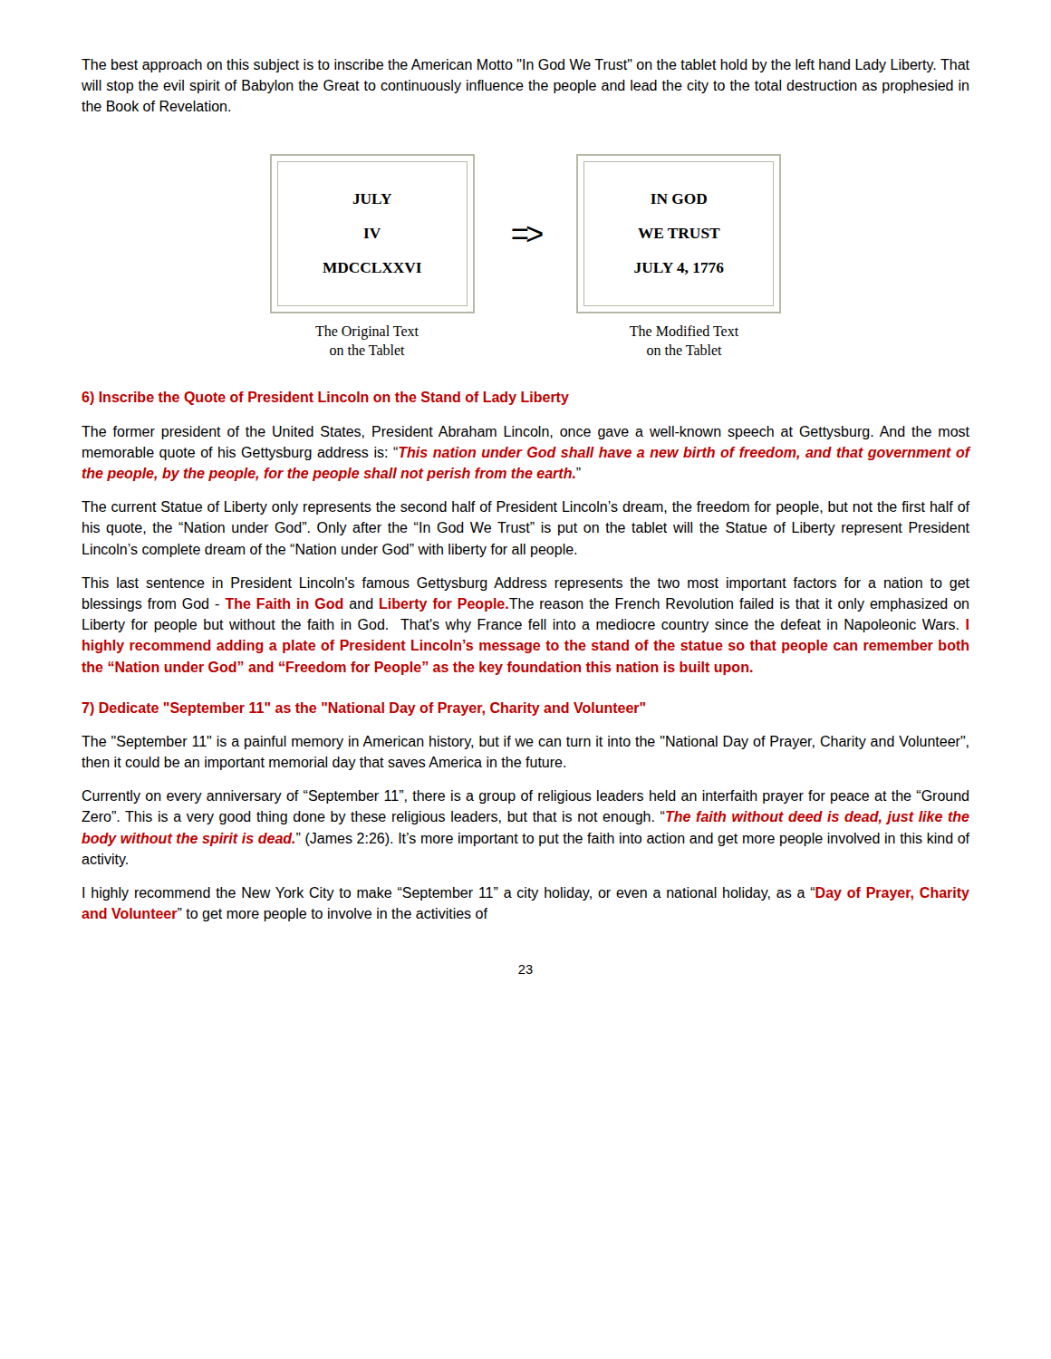The best approach on this subject is to inscribe the American Motto "In God We Trust" on the tablet hold by the left hand Lady Liberty. That will stop the evil spirit of Babylon the Great to continuously influence the people and lead the city to the total destruction as prophesied in the Book of Revelation.
JULY
IV
MDCCLXXVI
=>
IN GOD
WE TRUST
JULY 4, 1776
The Original Text
on the Tablet
The Modified Text
on the Tablet
6) Inscribe the Quote of President Lincoln on the Stand of Lady Liberty
The former president of the United States, President Abraham Lincoln, once gave a well-known speech at Gettysburg. And the most memorable quote of his Gettysburg address is: “This nation under God shall have a new birth of freedom, and that government of the people, by the people, for the people shall not perish from the earth.”
The current Statue of Liberty only represents the second half of President Lincoln’s dream, the freedom for people, but not the first half of his quote, the “Nation under God”. Only after the “In God We Trust” is put on the tablet will the Statue of Liberty represent President Lincoln’s complete dream of the “Nation under God” with liberty for all people.
This last sentence in President Lincoln's famous Gettysburg Address represents the two most important factors for a nation to get blessings from God - The Faith in God and Liberty for People. The reason the French Revolution failed is that it only emphasized on Liberty for people but without the faith in God. That's why France fell into a mediocre country since the defeat in Napoleonic Wars. I highly recommend adding a plate of President Lincoln’s message to the stand of the statue so that people can remember both the “Nation under God” and “Freedom for People” as the key foundation this nation is built upon.
7) Dedicate "September 11" as the "National Day of Prayer, Charity and Volunteer"
The "September 11" is a painful memory in American history, but if we can turn it into the "National Day of Prayer, Charity and Volunteer", then it could be an important memorial day that saves America in the future.
Currently on every anniversary of “September 11”, there is a group of religious leaders held an interfaith prayer for peace at the “Ground Zero”. This is a very good thing done by these religious leaders, but that is not enough. “The faith without deed is dead, just like the body without the spirit is dead.” (James 2:26). It’s more important to put the faith into action and get more people involved in this kind of activity.
I highly recommend the New York City to make “September 11” a city holiday, or even a national holiday, as a “Day of Prayer, Charity and Volunteer” to get more people to involve in the activities of
23